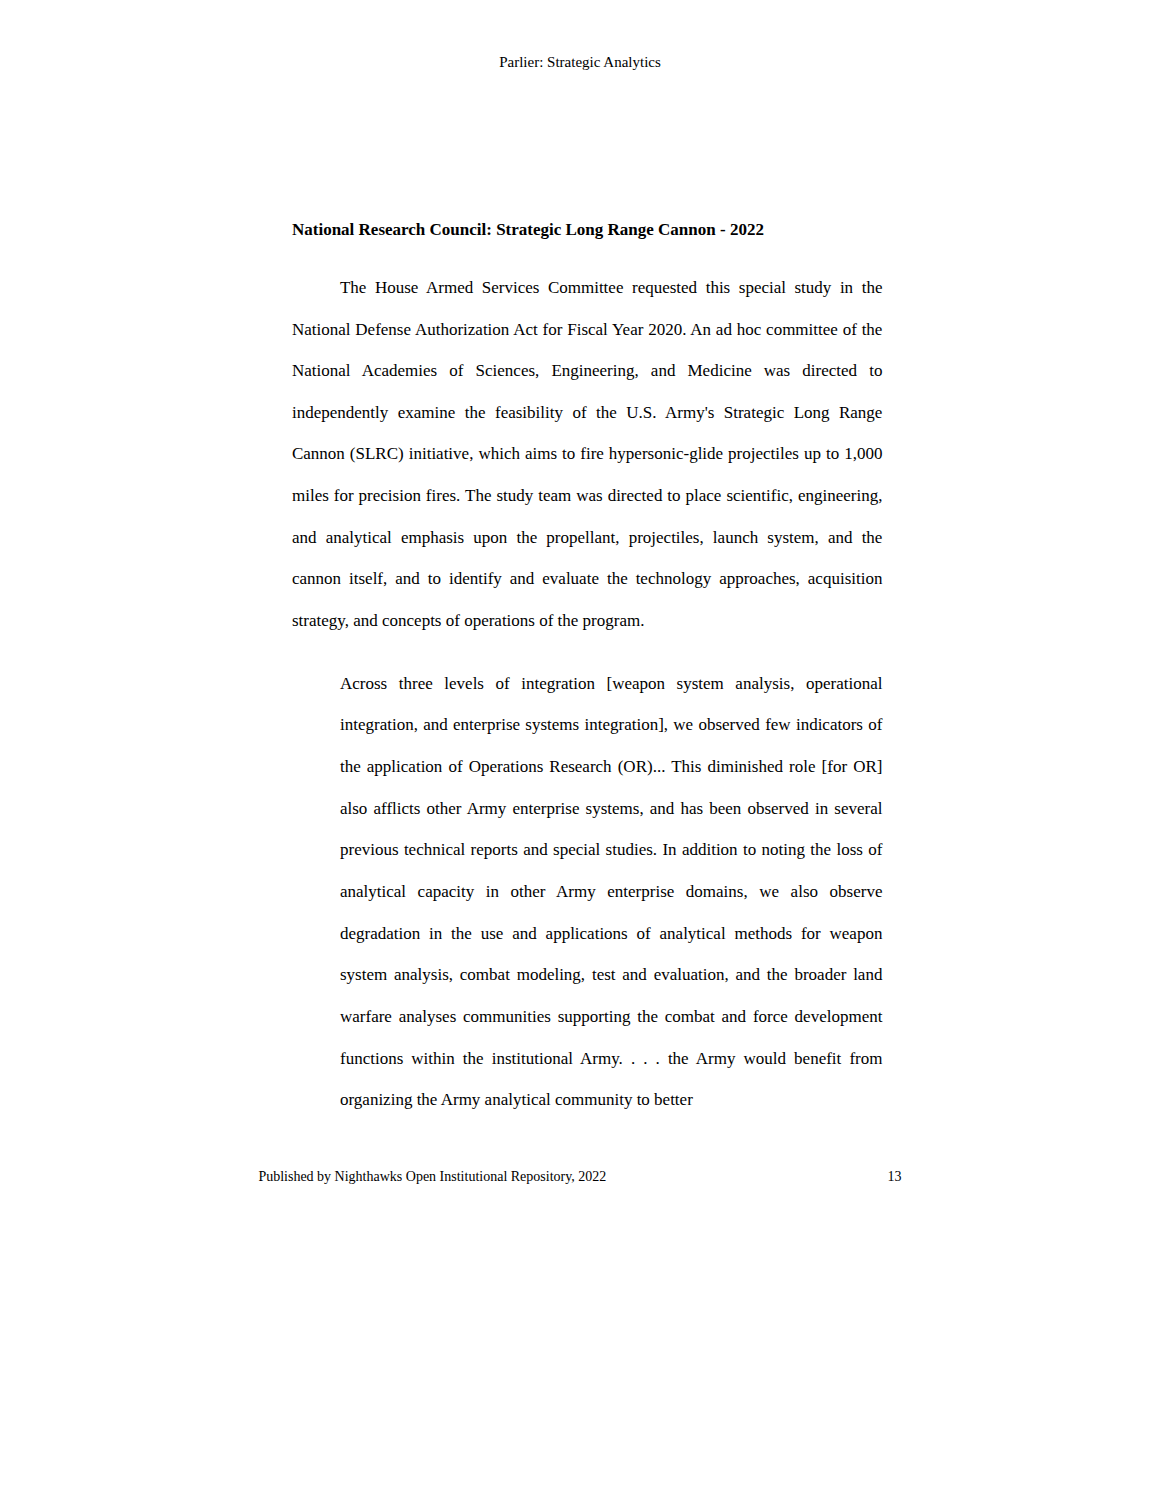Parlier: Strategic Analytics
National Research Council: Strategic Long Range Cannon - 2022
The House Armed Services Committee requested this special study in the National Defense Authorization Act for Fiscal Year 2020. An ad hoc committee of the National Academies of Sciences, Engineering, and Medicine was directed to independently examine the feasibility of the U.S. Army's Strategic Long Range Cannon (SLRC) initiative, which aims to fire hypersonic-glide projectiles up to 1,000 miles for precision fires. The study team was directed to place scientific, engineering, and analytical emphasis upon the propellant, projectiles, launch system, and the cannon itself, and to identify and evaluate the technology approaches, acquisition strategy, and concepts of operations of the program.
Across three levels of integration [weapon system analysis, operational integration, and enterprise systems integration], we observed few indicators of the application of Operations Research (OR)... This diminished role [for OR] also afflicts other Army enterprise systems, and has been observed in several previous technical reports and special studies. In addition to noting the loss of analytical capacity in other Army enterprise domains, we also observe degradation in the use and applications of analytical methods for weapon system analysis, combat modeling, test and evaluation, and the broader land warfare analyses communities supporting the combat and force development functions within the institutional Army. . . . the Army would benefit from organizing the Army analytical community to better
Published by Nighthawks Open Institutional Repository, 2022
13